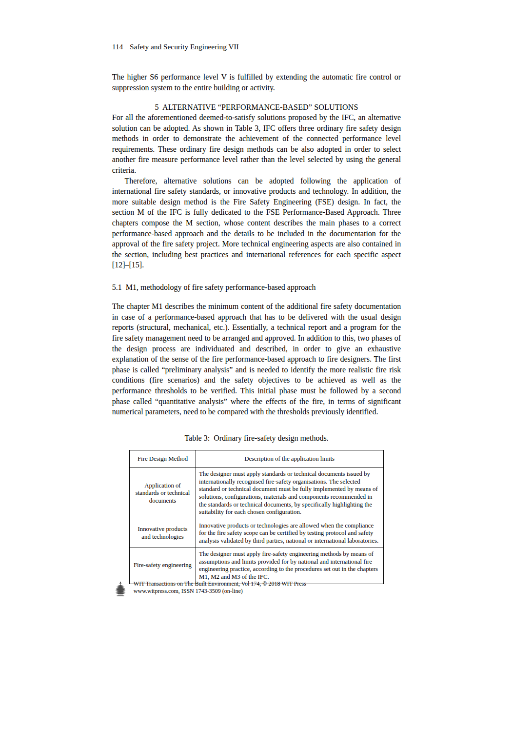114 Safety and Security Engineering VII
The higher S6 performance level V is fulfilled by extending the automatic fire control or suppression system to the entire building or activity.
5 ALTERNATIVE “PERFORMANCE-BASED” SOLUTIONS
For all the aforementioned deemed-to-satisfy solutions proposed by the IFC, an alternative solution can be adopted. As shown in Table 3, IFC offers three ordinary fire safety design methods in order to demonstrate the achievement of the connected performance level requirements. These ordinary fire design methods can be also adopted in order to select another fire measure performance level rather than the level selected by using the general criteria.
Therefore, alternative solutions can be adopted following the application of international fire safety standards, or innovative products and technology. In addition, the more suitable design method is the Fire Safety Engineering (FSE) design. In fact, the section M of the IFC is fully dedicated to the FSE Performance-Based Approach. Three chapters compose the M section, whose content describes the main phases to a correct performance-based approach and the details to be included in the documentation for the approval of the fire safety project. More technical engineering aspects are also contained in the section, including best practices and international references for each specific aspect [12]–[15].
5.1 M1, methodology of fire safety performance-based approach
The chapter M1 describes the minimum content of the additional fire safety documentation in case of a performance-based approach that has to be delivered with the usual design reports (structural, mechanical, etc.). Essentially, a technical report and a program for the fire safety management need to be arranged and approved. In addition to this, two phases of the design process are individuated and described, in order to give an exhaustive explanation of the sense of the fire performance-based approach to fire designers. The first phase is called “preliminary analysis” and is needed to identify the more realistic fire risk conditions (fire scenarios) and the safety objectives to be achieved as well as the performance thresholds to be verified. This initial phase must be followed by a second phase called “quantitative analysis” where the effects of the fire, in terms of significant numerical parameters, need to be compared with the thresholds previously identified.
Table 3: Ordinary fire-safety design methods.
| Fire Design Method | Description of the application limits |
| --- | --- |
| Application of standards or technical documents | The designer must apply standards or technical documents issued by internationally recognised fire-safety organisations. The selected standard or technical document must be fully implemented by means of solutions, configurations, materials and components recommended in the standards or technical documents, by specifically highlighting the suitability for each chosen configuration. |
| Innovative products and technologies | Innovative products or technologies are allowed when the compliance for the fire safety scope can be certified by testing protocol and safety analysis validated by third parties, national or international laboratories. |
| Fire-safety engineering | The designer must apply fire-safety engineering methods by means of assumptions and limits provided for by national and international fire engineering practice, according to the procedures set out in the chapters M1, M2 and M3 of the IFC. |
WIT Transactions on The Built Environment, Vol 174, © 2018 WIT Press
www.witpress.com, ISSN 1743-3509 (on-line)